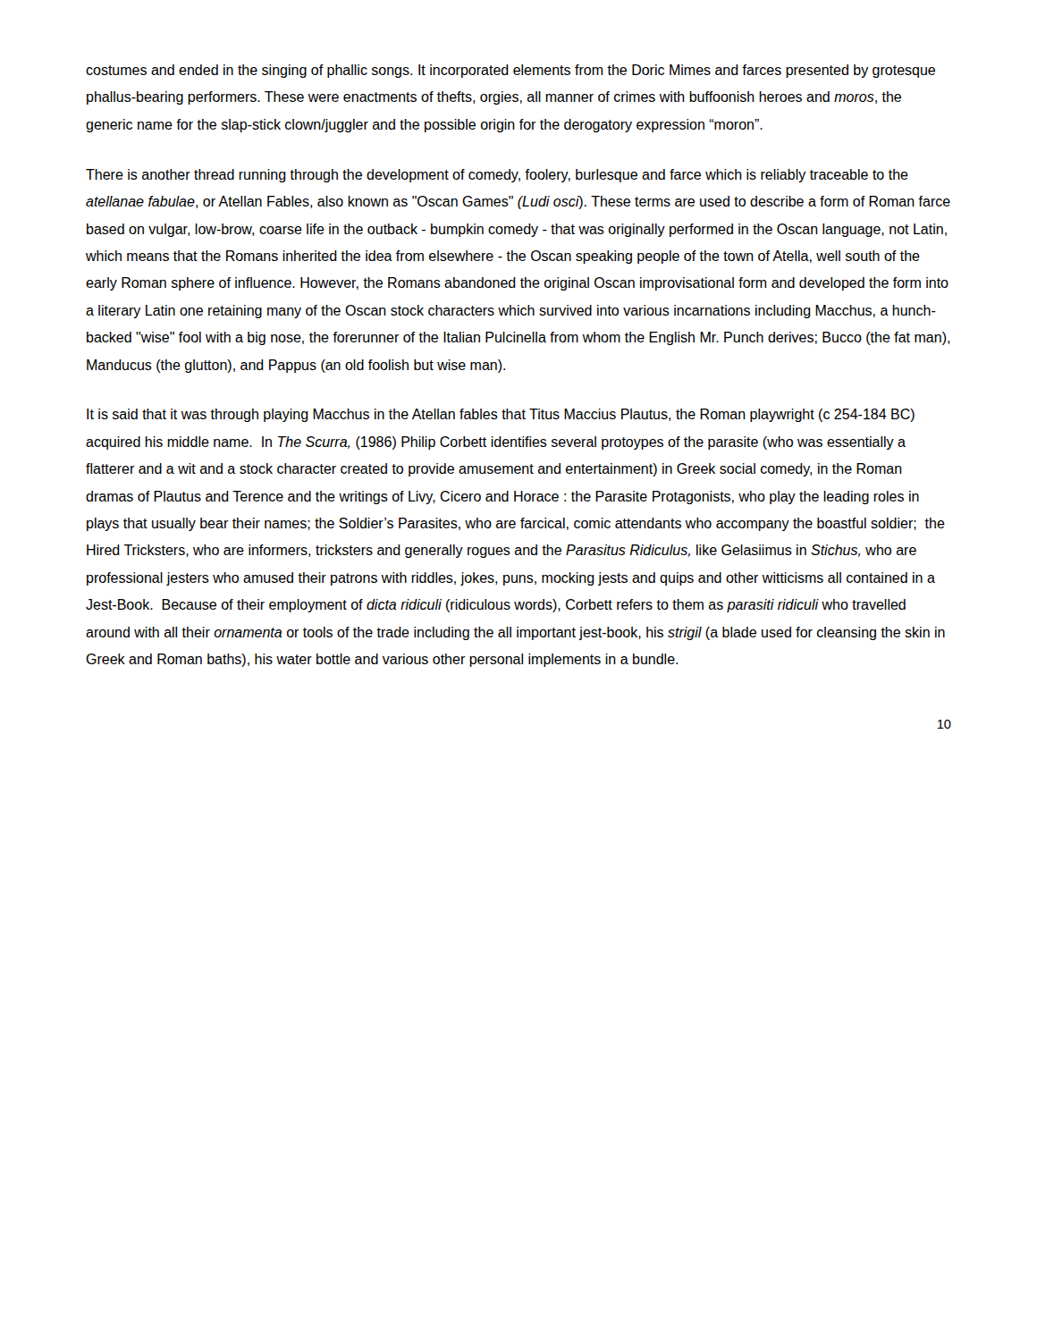costumes and ended in the singing of phallic songs. It incorporated elements from the Doric Mimes and farces presented by grotesque phallus-bearing performers. These were enactments of thefts, orgies, all manner of crimes with buffoonish heroes and moros, the generic name for the slap-stick clown/juggler and the possible origin for the derogatory expression “moron”.
There is another thread running through the development of comedy, foolery, burlesque and farce which is reliably traceable to the atellanae fabulae, or Atellan Fables, also known as "Oscan Games" (Ludi osci). These terms are used to describe a form of Roman farce based on vulgar, low-brow, coarse life in the outback - bumpkin comedy - that was originally performed in the Oscan language, not Latin, which means that the Romans inherited the idea from elsewhere - the Oscan speaking people of the town of Atella, well south of the early Roman sphere of influence. However, the Romans abandoned the original Oscan improvisational form and developed the form into a literary Latin one retaining many of the Oscan stock characters which survived into various incarnations including Macchus, a hunch-backed "wise" fool with a big nose, the forerunner of the Italian Pulcinella from whom the English Mr. Punch derives; Bucco (the fat man), Manducus (the glutton), and Pappus (an old foolish but wise man).
It is said that it was through playing Macchus in the Atellan fables that Titus Maccius Plautus, the Roman playwright (c 254-184 BC) acquired his middle name. In The Scurra, (1986) Philip Corbett identifies several protoypes of the parasite (who was essentially a flatterer and a wit and a stock character created to provide amusement and entertainment) in Greek social comedy, in the Roman dramas of Plautus and Terence and the writings of Livy, Cicero and Horace : the Parasite Protagonists, who play the leading roles in plays that usually bear their names; the Soldier’s Parasites, who are farcical, comic attendants who accompany the boastful soldier; the Hired Tricksters, who are informers, tricksters and generally rogues and the Parasitus Ridiculus, like Gelasiimus in Stichus, who are professional jesters who amused their patrons with riddles, jokes, puns, mocking jests and quips and other witticisms all contained in a Jest-Book. Because of their employment of dicta ridiculi (ridiculous words), Corbett refers to them as parasiti ridiculi who travelled around with all their ornamenta or tools of the trade including the all important jest-book, his strigil (a blade used for cleansing the skin in Greek and Roman baths), his water bottle and various other personal implements in a bundle.
10